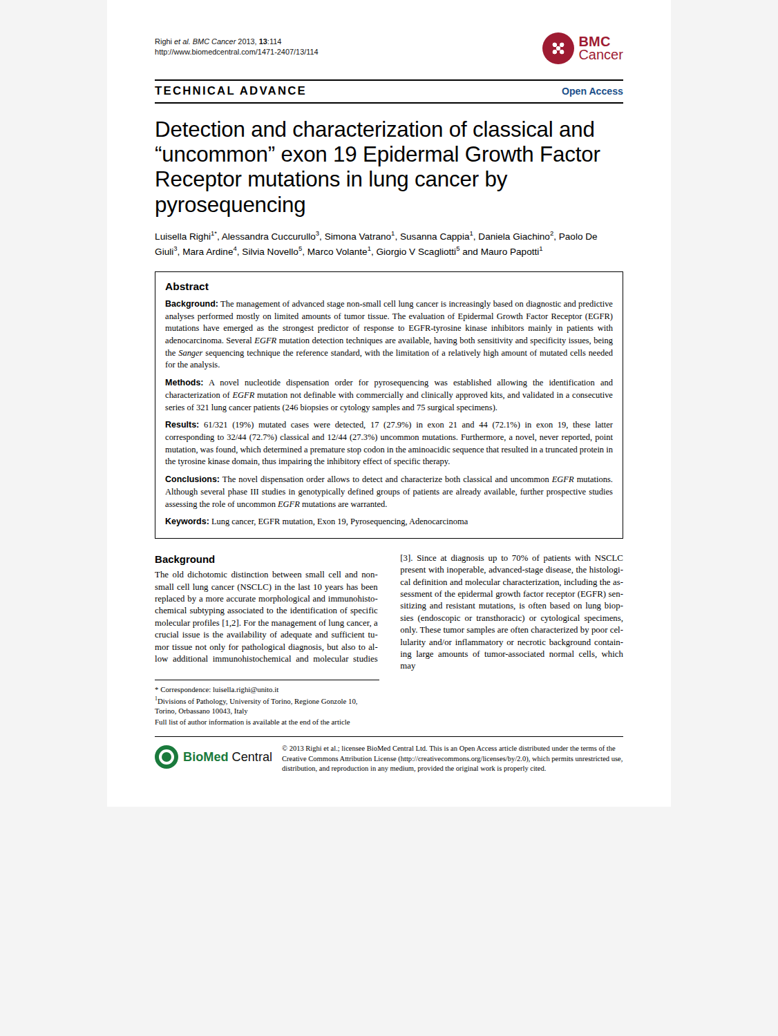Righi et al. BMC Cancer 2013, 13:114
http://www.biomedcentral.com/1471-2407/13/114
BMC
Cancer
Technical Advance
Open Access
Detection and characterization of classical and “uncommon” exon 19 Epidermal Growth Factor Receptor mutations in lung cancer by pyrosequencing
Luisella Righi1*, Alessandra Cuccurullo3, Simona Vatrano1, Susanna Cappia1, Daniela Giachino2, Paolo De Giuli3, Mara Ardine4, Silvia Novello5, Marco Volante1, Giorgio V Scagliotti5 and Mauro Papotti1
Abstract
Background: The management of advanced stage non-small cell lung cancer is increasingly based on diagnostic and predictive analyses performed mostly on limited amounts of tumor tissue. The evaluation of Epidermal Growth Factor Receptor (EGFR) mutations have emerged as the strongest predictor of response to EGFR-tyrosine kinase inhibitors mainly in patients with adenocarcinoma. Several EGFR mutation detection techniques are available, having both sensitivity and specificity issues, being the Sanger sequencing technique the reference standard, with the limitation of a relatively high amount of mutated cells needed for the analysis.
Methods: A novel nucleotide dispensation order for pyrosequencing was established allowing the identification and characterization of EGFR mutation not definable with commercially and clinically approved kits, and validated in a consecutive series of 321 lung cancer patients (246 biopsies or cytology samples and 75 surgical specimens).
Results: 61/321 (19%) mutated cases were detected, 17 (27.9%) in exon 21 and 44 (72.1%) in exon 19, these latter corresponding to 32/44 (72.7%) classical and 12/44 (27.3%) uncommon mutations. Furthermore, a novel, never reported, point mutation, was found, which determined a premature stop codon in the aminoacidic sequence that resulted in a truncated protein in the tyrosine kinase domain, thus impairing the inhibitory effect of specific therapy.
Conclusions: The novel dispensation order allows to detect and characterize both classical and uncommon EGFR mutations. Although several phase III studies in genotypically defined groups of patients are already available, further prospective studies assessing the role of uncommon EGFR mutations are warranted.
Keywords: Lung cancer, EGFR mutation, Exon 19, Pyrosequencing, Adenocarcinoma
Background
The old dichotomic distinction between small cell and non-small cell lung cancer (NSCLC) in the last 10 years has been replaced by a more accurate morphological and immunohistochemical subtyping associated to the identification of specific molecular profiles [1,2]. For the management of lung cancer, a crucial issue is the availability of adequate and sufficient tumor tissue not only for pathological diagnosis, but also to allow additional immunohistochemical and molecular studies [3]. Since at diagnosis up to 70% of patients with NSCLC present with inoperable, advanced-stage disease, the histological definition and molecular characterization, including the assessment of the epidermal growth factor receptor (EGFR) sensitizing and resistant mutations, is often based on lung biopsies (endoscopic or transthoracic) or cytological specimens, only. These tumor samples are often characterized by poor cellularity and/or inflammatory or necrotic background containing large amounts of tumor-associated normal cells, which may
* Correspondence: luisella.righi@unito.it
1Divisions of Pathology, University of Torino, Regione Gonzole 10, Torino, Orbassano 10043, Italy
Full list of author information is available at the end of the article
BioMed Central
© 2013 Righi et al.; licensee BioMed Central Ltd. This is an Open Access article distributed under the terms of the Creative Commons Attribution License (http://creativecommons.org/licenses/by/2.0), which permits unrestricted use, distribution, and reproduction in any medium, provided the original work is properly cited.